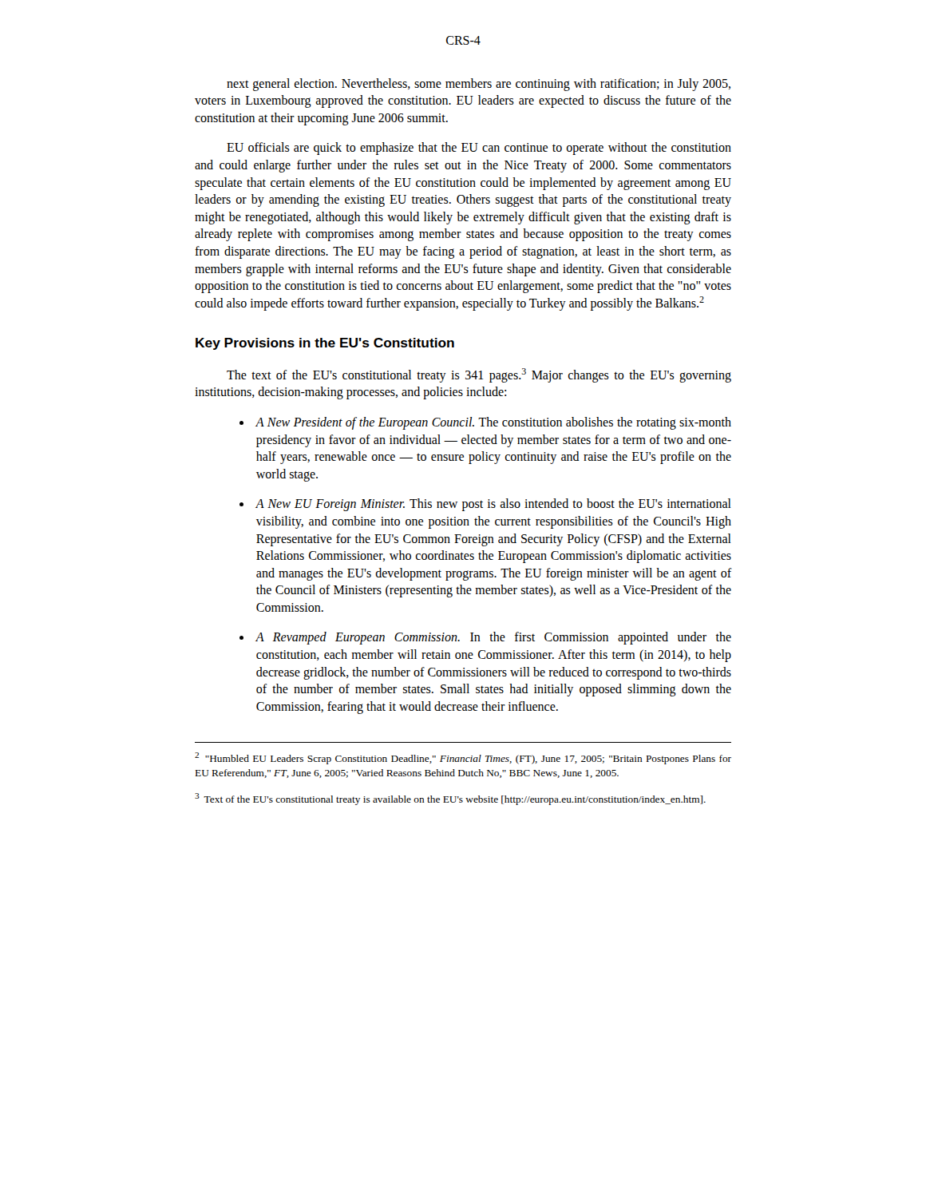CRS-4
next general election. Nevertheless, some members are continuing with ratification; in July 2005, voters in Luxembourg approved the constitution. EU leaders are expected to discuss the future of the constitution at their upcoming June 2006 summit.
EU officials are quick to emphasize that the EU can continue to operate without the constitution and could enlarge further under the rules set out in the Nice Treaty of 2000. Some commentators speculate that certain elements of the EU constitution could be implemented by agreement among EU leaders or by amending the existing EU treaties. Others suggest that parts of the constitutional treaty might be renegotiated, although this would likely be extremely difficult given that the existing draft is already replete with compromises among member states and because opposition to the treaty comes from disparate directions. The EU may be facing a period of stagnation, at least in the short term, as members grapple with internal reforms and the EU's future shape and identity. Given that considerable opposition to the constitution is tied to concerns about EU enlargement, some predict that the "no" votes could also impede efforts toward further expansion, especially to Turkey and possibly the Balkans.2
Key Provisions in the EU's Constitution
The text of the EU's constitutional treaty is 341 pages.3 Major changes to the EU's governing institutions, decision-making processes, and policies include:
A New President of the European Council. The constitution abolishes the rotating six-month presidency in favor of an individual — elected by member states for a term of two and one-half years, renewable once — to ensure policy continuity and raise the EU's profile on the world stage.
A New EU Foreign Minister. This new post is also intended to boost the EU's international visibility, and combine into one position the current responsibilities of the Council's High Representative for the EU's Common Foreign and Security Policy (CFSP) and the External Relations Commissioner, who coordinates the European Commission's diplomatic activities and manages the EU's development programs. The EU foreign minister will be an agent of the Council of Ministers (representing the member states), as well as a Vice-President of the Commission.
A Revamped European Commission. In the first Commission appointed under the constitution, each member will retain one Commissioner. After this term (in 2014), to help decrease gridlock, the number of Commissioners will be reduced to correspond to two-thirds of the number of member states. Small states had initially opposed slimming down the Commission, fearing that it would decrease their influence.
2 "Humbled EU Leaders Scrap Constitution Deadline," Financial Times, (FT), June 17, 2005; "Britain Postpones Plans for EU Referendum," FT, June 6, 2005; "Varied Reasons Behind Dutch No," BBC News, June 1, 2005.
3 Text of the EU's constitutional treaty is available on the EU's website [http://europa.eu.int/constitution/index_en.htm].